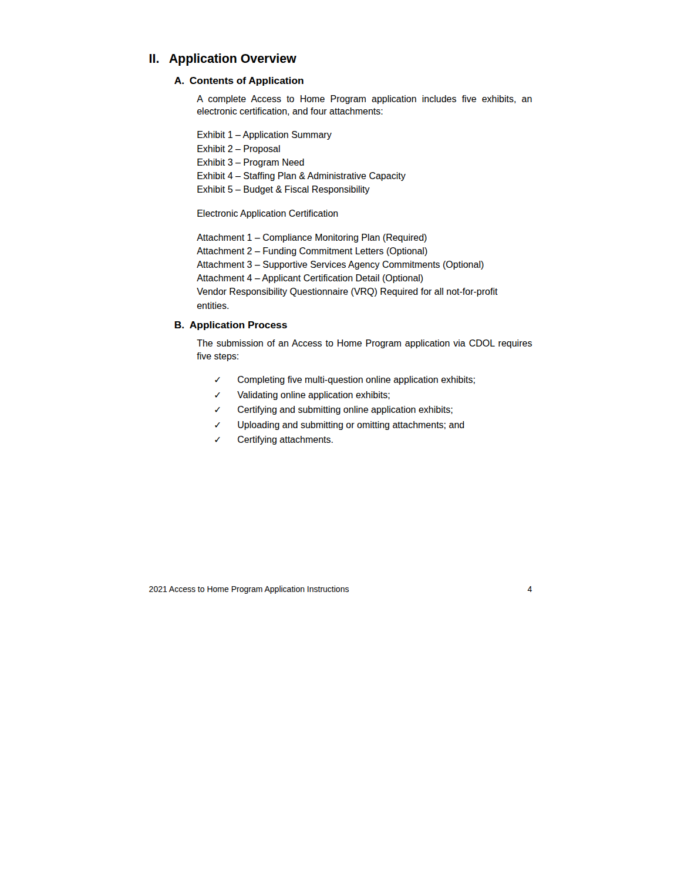II. Application Overview
A. Contents of Application
A complete Access to Home Program application includes five exhibits, an electronic certification, and four attachments:
Exhibit 1 – Application Summary
Exhibit 2 – Proposal
Exhibit 3 – Program Need
Exhibit 4 – Staffing Plan & Administrative Capacity
Exhibit 5 – Budget & Fiscal Responsibility
Electronic Application Certification
Attachment 1 – Compliance Monitoring Plan (Required)
Attachment 2 – Funding Commitment Letters (Optional)
Attachment 3 – Supportive Services Agency Commitments (Optional)
Attachment 4 – Applicant Certification Detail (Optional)
Vendor Responsibility Questionnaire (VRQ) Required for all not-for-profit entities.
B. Application Process
The submission of an Access to Home Program application via CDOL requires five steps:
Completing five multi-question online application exhibits;
Validating online application exhibits;
Certifying and submitting online application exhibits;
Uploading and submitting or omitting attachments; and
Certifying attachments.
2021 Access to Home Program Application Instructions 4